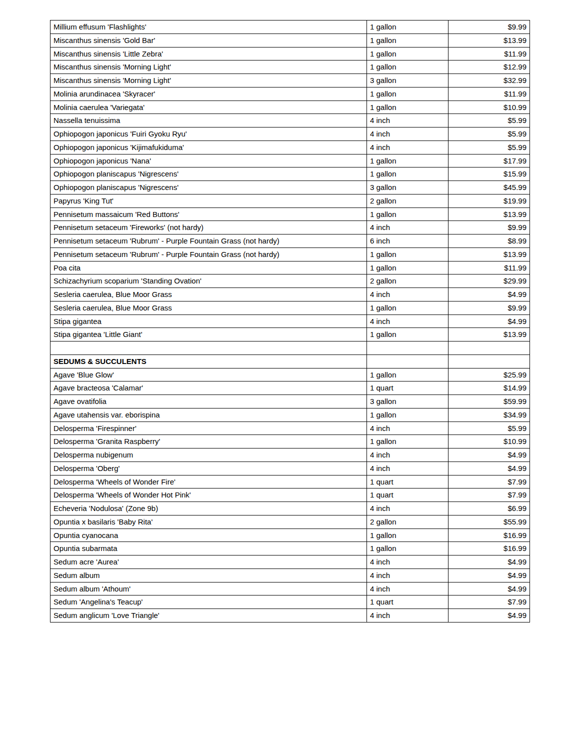| Millium effusum 'Flashlights' | 1 gallon | $9.99 |
| Miscanthus sinensis 'Gold Bar' | 1 gallon | $13.99 |
| Miscanthus sinensis 'Little Zebra' | 1 gallon | $11.99 |
| Miscanthus sinensis 'Morning Light' | 1 gallon | $12.99 |
| Miscanthus sinensis 'Morning Light' | 3 gallon | $32.99 |
| Molinia arundinacea 'Skyracer' | 1 gallon | $11.99 |
| Molinia caerulea 'Variegata' | 1 gallon | $10.99 |
| Nassella tenuissima | 4 inch | $5.99 |
| Ophiopogon japonicus 'Fuiri Gyoku Ryu' | 4 inch | $5.99 |
| Ophiopogon japonicus 'Kijimafukiduma' | 4 inch | $5.99 |
| Ophiopogon japonicus 'Nana' | 1 gallon | $17.99 |
| Ophiopogon planiscapus 'Nigrescens' | 1 gallon | $15.99 |
| Ophiopogon planiscapus 'Nigrescens' | 3 gallon | $45.99 |
| Papyrus 'King Tut' | 2 gallon | $19.99 |
| Pennisetum massaicum 'Red Buttons' | 1 gallon | $13.99 |
| Pennisetum setaceum 'Fireworks' (not hardy) | 4 inch | $9.99 |
| Pennisetum setaceum 'Rubrum' - Purple Fountain Grass (not hardy) | 6 inch | $8.99 |
| Pennisetum setaceum 'Rubrum' - Purple Fountain Grass (not hardy) | 1 gallon | $13.99 |
| Poa cita | 1 gallon | $11.99 |
| Schizachyrium scoparium 'Standing Ovation' | 2 gallon | $29.99 |
| Sesleria caerulea, Blue Moor Grass | 4 inch | $4.99 |
| Sesleria caerulea, Blue Moor Grass | 1 gallon | $9.99 |
| Stipa gigantea | 4 inch | $4.99 |
| Stipa gigantea 'Little Giant' | 1 gallon | $13.99 |
| SEDUMS & SUCCULENTS | | |
| Agave 'Blue Glow' | 1 gallon | $25.99 |
| Agave bracteosa 'Calamar' | 1 quart | $14.99 |
| Agave ovatifolia | 3 gallon | $59.99 |
| Agave utahensis var. eborispina | 1 gallon | $34.99 |
| Delosperma 'Firespinner' | 4 inch | $5.99 |
| Delosperma 'Granita Raspberry' | 1 gallon | $10.99 |
| Delosperma nubigenum | 4 inch | $4.99 |
| Delosperma 'Oberg' | 4 inch | $4.99 |
| Delosperma 'Wheels of Wonder Fire' | 1 quart | $7.99 |
| Delosperma 'Wheels of Wonder Hot Pink' | 1 quart | $7.99 |
| Echeveria 'Nodulosa' (Zone 9b) | 4 inch | $6.99 |
| Opuntia x basilaris 'Baby Rita' | 2 gallon | $55.99 |
| Opuntia cyanocana | 1 gallon | $16.99 |
| Opuntia subarmata | 1 gallon | $16.99 |
| Sedum acre 'Aurea' | 4 inch | $4.99 |
| Sedum album | 4 inch | $4.99 |
| Sedum album 'Athoum' | 4 inch | $4.99 |
| Sedum 'Angelina's Teacup' | 1 quart | $7.99 |
| Sedum anglicum 'Love Triangle' | 4 inch | $4.99 |